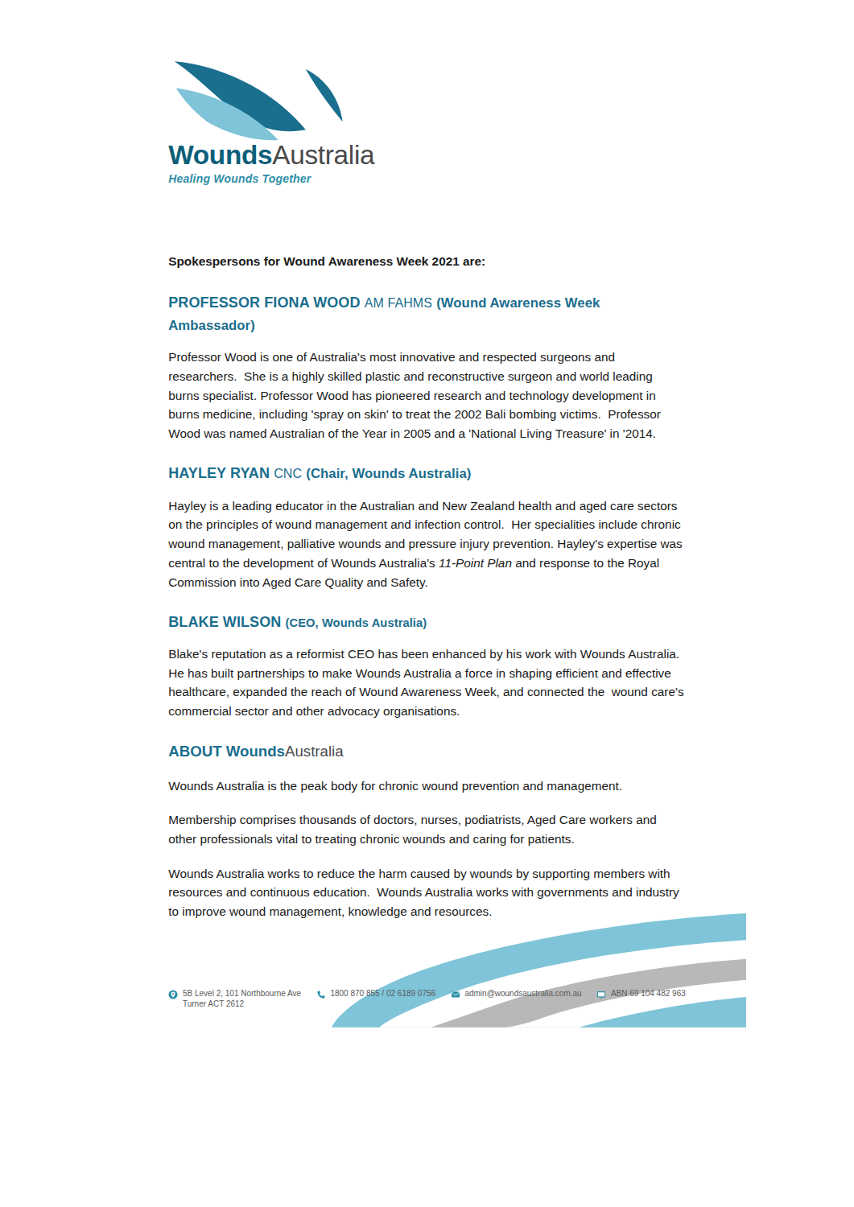Wounds Australia
Healing Wounds Together
Spokespersons for Wound Awareness Week 2021 are:
PROFESSOR FIONA WOOD AM FAHMS (Wound Awareness Week Ambassador)
Professor Wood is one of Australia's most innovative and respected surgeons and researchers. She is a highly skilled plastic and reconstructive surgeon and world leading burns specialist. Professor Wood has pioneered research and technology development in burns medicine, including 'spray on skin' to treat the 2002 Bali bombing victims. Professor Wood was named Australian of the Year in 2005 and a 'National Living Treasure' in '2014.
HAYLEY RYAN CNC (Chair, Wounds Australia)
Hayley is a leading educator in the Australian and New Zealand health and aged care sectors on the principles of wound management and infection control. Her specialities include chronic wound management, palliative wounds and pressure injury prevention. Hayley's expertise was central to the development of Wounds Australia's 11-Point Plan and response to the Royal Commission into Aged Care Quality and Safety.
BLAKE WILSON (CEO, Wounds Australia)
Blake's reputation as a reformist CEO has been enhanced by his work with Wounds Australia. He has built partnerships to make Wounds Australia a force in shaping efficient and effective healthcare, expanded the reach of Wound Awareness Week, and connected the wound care's commercial sector and other advocacy organisations.
ABOUT Wounds Australia
Wounds Australia is the peak body for chronic wound prevention and management.
Membership comprises thousands of doctors, nurses, podiatrists, Aged Care workers and other professionals vital to treating chronic wounds and caring for patients.
Wounds Australia works to reduce the harm caused by wounds by supporting members with resources and continuous education. Wounds Australia works with governments and industry to improve wound management, knowledge and resources.
5B Level 2, 101 Northbourne Ave
Turner ACT 2612
1800 870 855 / 02 6189 0756
admin@woundsaustralia.com.au
ABN 69 104 482 963